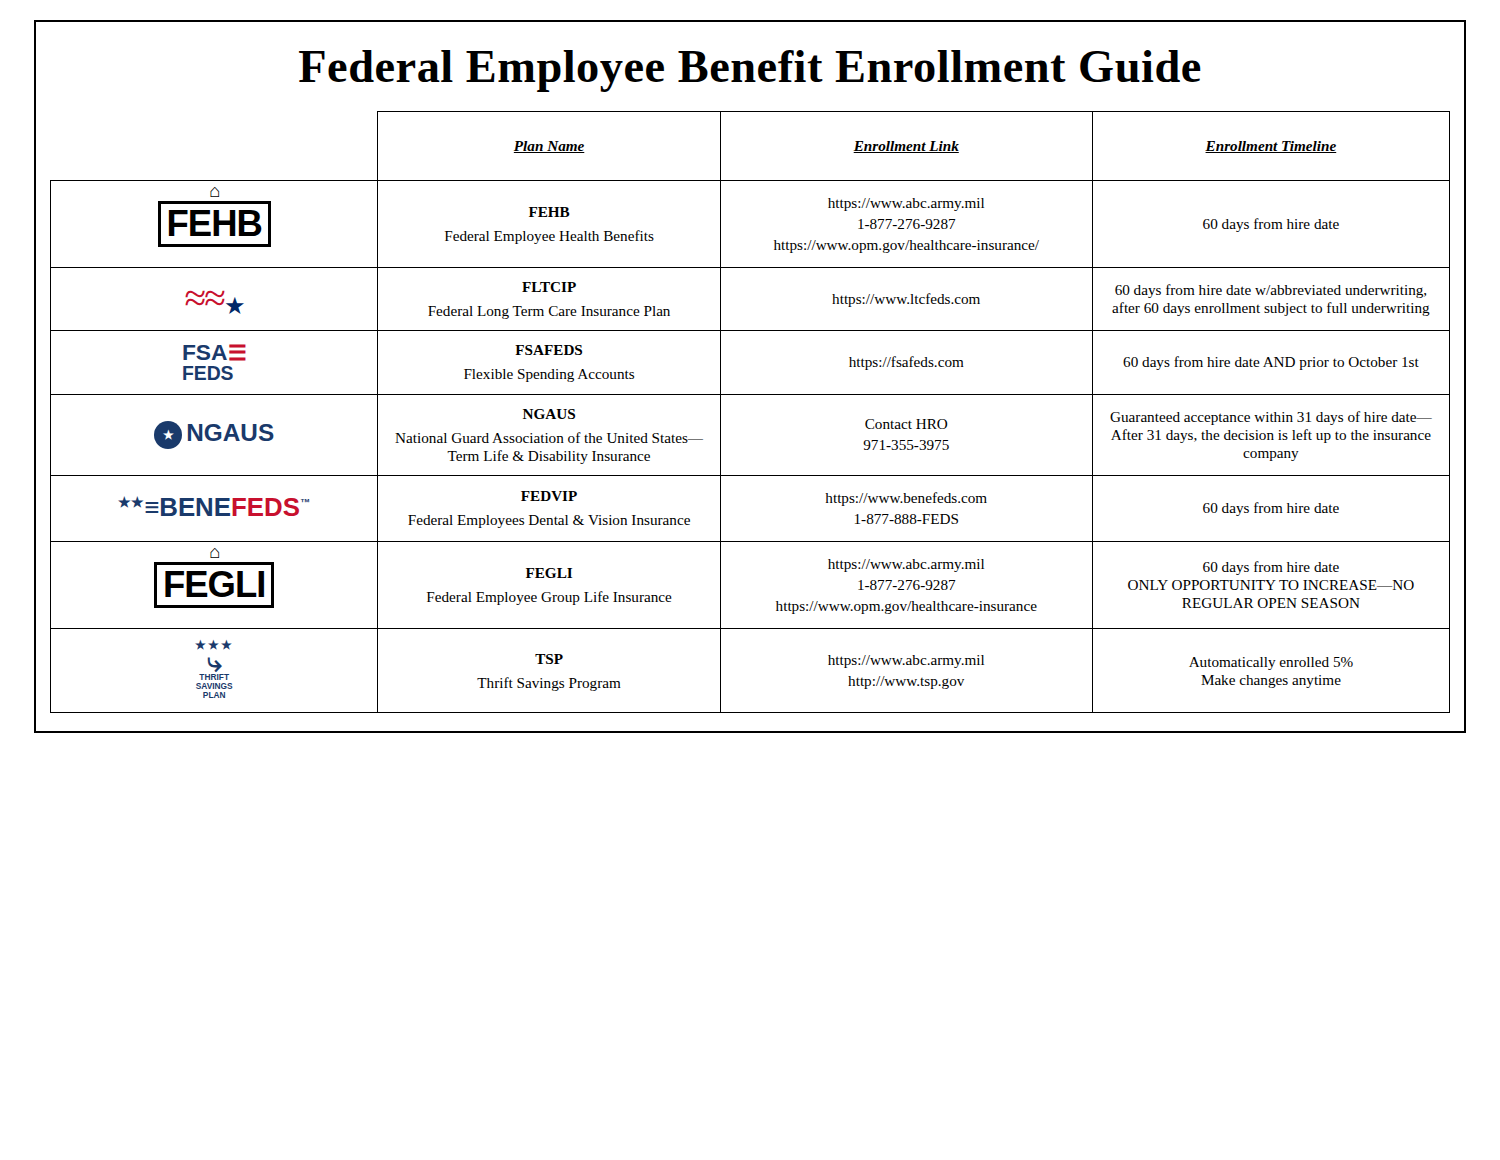Federal Employee Benefit Enrollment Guide
| | Plan Name | Enrollment Link | Enrollment Timeline |
| --- | --- | --- | --- |
| FEHB | FEHB Federal Employee Health Benefits | https://www.abc.army.mil 1-877-276-9287 https://www.opm.gov/healthcare-insurance/ | 60 days from hire date |
| ≈≈ ★ | FLTCIP Federal Long Term Care Insurance Plan | https://www.ltcfeds.com | 60 days from hire date w/abbreviated underwriting, after 60 days enrollment subject to full underwriting |
| FSA ☰ FEDS | FSAFEDS Flexible Spending Accounts | https://fsafeds.com | 60 days from hire date AND prior to October 1st |
| ★ NGAUS | NGAUS National Guard Association of the United States—Term Life & Disability Insurance | Contact HRO 971-355-3975 | Guaranteed acceptance within 31 days of hire date—After 31 days, the decision is left up to the insurance company |
| ★★ ≡BENE FEDS ™ | FEDVIP Federal Employees Dental & Vision Insurance | https://www.benefeds.com 1-877-888-FEDS | 60 days from hire date |
| FEGLI | FEGLI Federal Employee Group Life Insurance | https://www.abc.army.mil 1-877-276-9287 https://www.opm.gov/healthcare-insurance | 60 days from hire date Only opportunity to increase—no regular open season |
| ★★★ ⤷ THRIFT SAVINGS PLAN | TSP Thrift Savings Program | https://www.abc.army.mil http://www.tsp.gov | Automatically enrolled 5% Make changes anytime |